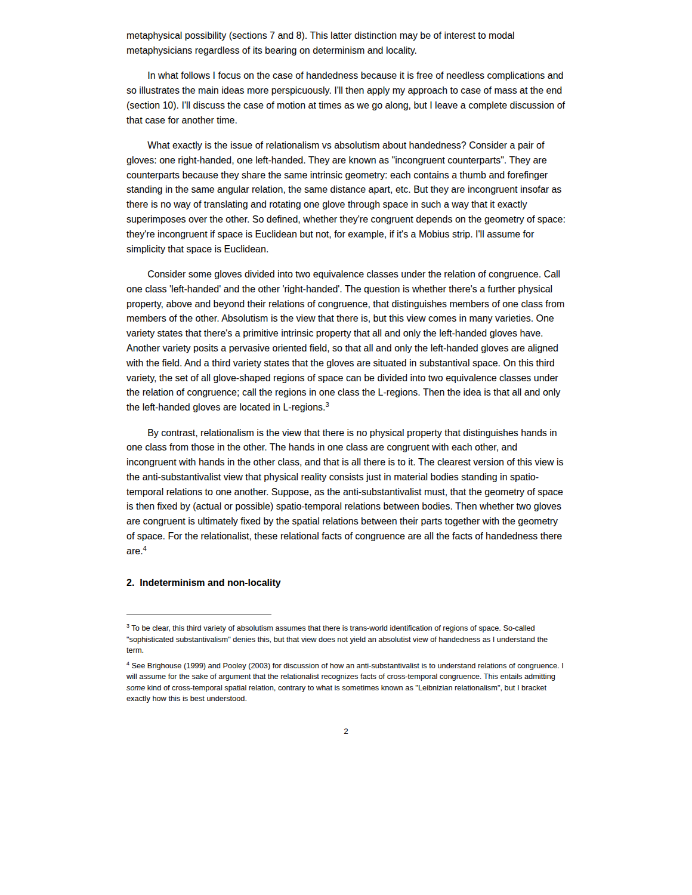metaphysical possibility (sections 7 and 8). This latter distinction may be of interest to modal metaphysicians regardless of its bearing on determinism and locality.
In what follows I focus on the case of handedness because it is free of needless complications and so illustrates the main ideas more perspicuously. I'll then apply my approach to case of mass at the end (section 10). I'll discuss the case of motion at times as we go along, but I leave a complete discussion of that case for another time.
What exactly is the issue of relationalism vs absolutism about handedness? Consider a pair of gloves: one right-handed, one left-handed. They are known as "incongruent counterparts". They are counterparts because they share the same intrinsic geometry: each contains a thumb and forefinger standing in the same angular relation, the same distance apart, etc. But they are incongruent insofar as there is no way of translating and rotating one glove through space in such a way that it exactly superimposes over the other. So defined, whether they're congruent depends on the geometry of space: they're incongruent if space is Euclidean but not, for example, if it's a Mobius strip. I'll assume for simplicity that space is Euclidean.
Consider some gloves divided into two equivalence classes under the relation of congruence. Call one class 'left-handed' and the other 'right-handed'. The question is whether there's a further physical property, above and beyond their relations of congruence, that distinguishes members of one class from members of the other. Absolutism is the view that there is, but this view comes in many varieties. One variety states that there's a primitive intrinsic property that all and only the left-handed gloves have. Another variety posits a pervasive oriented field, so that all and only the left-handed gloves are aligned with the field. And a third variety states that the gloves are situated in substantival space. On this third variety, the set of all glove-shaped regions of space can be divided into two equivalence classes under the relation of congruence; call the regions in one class the L-regions. Then the idea is that all and only the left-handed gloves are located in L-regions.3
By contrast, relationalism is the view that there is no physical property that distinguishes hands in one class from those in the other. The hands in one class are congruent with each other, and incongruent with hands in the other class, and that is all there is to it. The clearest version of this view is the anti-substantivalist view that physical reality consists just in material bodies standing in spatio-temporal relations to one another. Suppose, as the anti-substantivalist must, that the geometry of space is then fixed by (actual or possible) spatio-temporal relations between bodies. Then whether two gloves are congruent is ultimately fixed by the spatial relations between their parts together with the geometry of space. For the relationalist, these relational facts of congruence are all the facts of handedness there are.4
2. Indeterminism and non-locality
3 To be clear, this third variety of absolutism assumes that there is trans-world identification of regions of space. So-called "sophisticated substantivalism" denies this, but that view does not yield an absolutist view of handedness as I understand the term.
4 See Brighouse (1999) and Pooley (2003) for discussion of how an anti-substantivalist is to understand relations of congruence. I will assume for the sake of argument that the relationalist recognizes facts of cross-temporal congruence. This entails admitting some kind of cross-temporal spatial relation, contrary to what is sometimes known as "Leibnizian relationalism", but I bracket exactly how this is best understood.
2